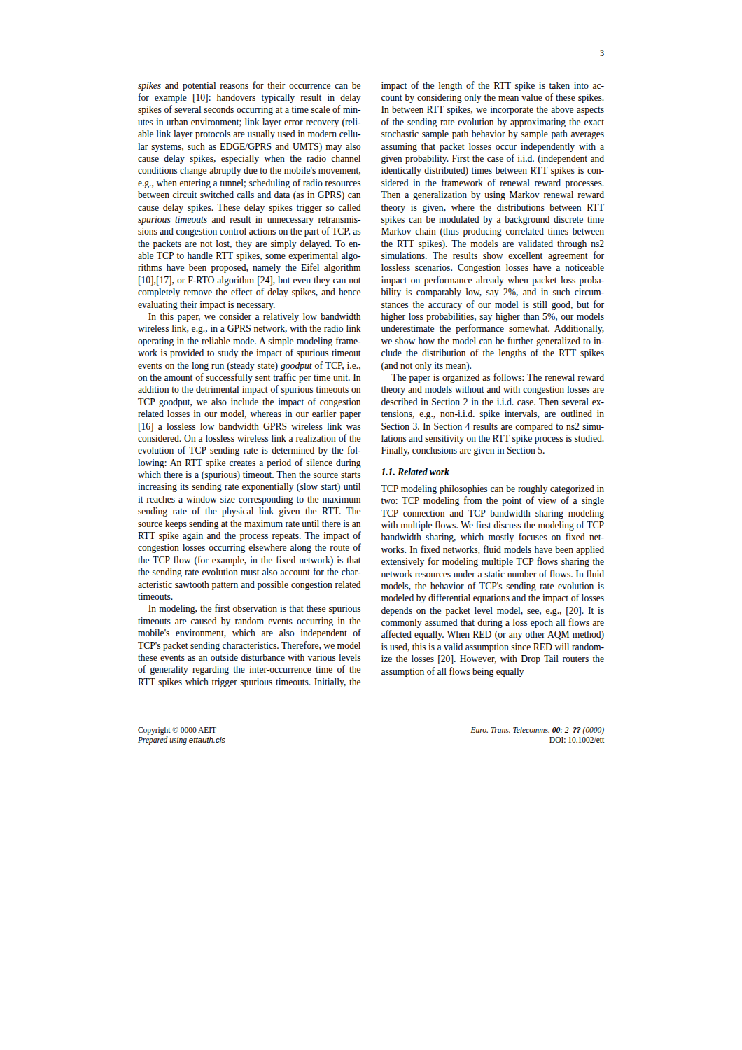3
spikes and potential reasons for their occurrence can be for example [10]: handovers typically result in delay spikes of several seconds occurring at a time scale of minutes in urban environment; link layer error recovery (reliable link layer protocols are usually used in modern cellular systems, such as EDGE/GPRS and UMTS) may also cause delay spikes, especially when the radio channel conditions change abruptly due to the mobile's movement, e.g., when entering a tunnel; scheduling of radio resources between circuit switched calls and data (as in GPRS) can cause delay spikes. These delay spikes trigger so called spurious timeouts and result in unnecessary retransmissions and congestion control actions on the part of TCP, as the packets are not lost, they are simply delayed. To enable TCP to handle RTT spikes, some experimental algorithms have been proposed, namely the Eifel algorithm [10],[17], or F-RTO algorithm [24], but even they can not completely remove the effect of delay spikes, and hence evaluating their impact is necessary.
In this paper, we consider a relatively low bandwidth wireless link, e.g., in a GPRS network, with the radio link operating in the reliable mode. A simple modeling framework is provided to study the impact of spurious timeout events on the long run (steady state) goodput of TCP, i.e., on the amount of successfully sent traffic per time unit. In addition to the detrimental impact of spurious timeouts on TCP goodput, we also include the impact of congestion related losses in our model, whereas in our earlier paper [16] a lossless low bandwidth GPRS wireless link was considered. On a lossless wireless link a realization of the evolution of TCP sending rate is determined by the following: An RTT spike creates a period of silence during which there is a (spurious) timeout. Then the source starts increasing its sending rate exponentially (slow start) until it reaches a window size corresponding to the maximum sending rate of the physical link given the RTT. The source keeps sending at the maximum rate until there is an RTT spike again and the process repeats. The impact of congestion losses occurring elsewhere along the route of the TCP flow (for example, in the fixed network) is that the sending rate evolution must also account for the characteristic sawtooth pattern and possible congestion related timeouts.
In modeling, the first observation is that these spurious timeouts are caused by random events occurring in the mobile's environment, which are also independent of TCP's packet sending characteristics. Therefore, we model these events as an outside disturbance with various levels of generality regarding the inter-occurrence time of the RTT spikes which trigger spurious timeouts. Initially, the impact of the length of the RTT spike is taken into account by considering only the mean value of these spikes. In between RTT spikes, we incorporate the above aspects of the sending rate evolution by approximating the exact stochastic sample path behavior by sample path averages assuming that packet losses occur independently with a given probability. First the case of i.i.d. (independent and identically distributed) times between RTT spikes is considered in the framework of renewal reward processes. Then a generalization by using Markov renewal reward theory is given, where the distributions between RTT spikes can be modulated by a background discrete time Markov chain (thus producing correlated times between the RTT spikes). The models are validated through ns2 simulations. The results show excellent agreement for lossless scenarios. Congestion losses have a noticeable impact on performance already when packet loss probability is comparably low, say 2%, and in such circumstances the accuracy of our model is still good, but for higher loss probabilities, say higher than 5%, our models underestimate the performance somewhat. Additionally, we show how the model can be further generalized to include the distribution of the lengths of the RTT spikes (and not only its mean).
The paper is organized as follows: The renewal reward theory and models without and with congestion losses are described in Section 2 in the i.i.d. case. Then several extensions, e.g., non-i.i.d. spike intervals, are outlined in Section 3. In Section 4 results are compared to ns2 simulations and sensitivity on the RTT spike process is studied. Finally, conclusions are given in Section 5.
1.1. Related work
TCP modeling philosophies can be roughly categorized in two: TCP modeling from the point of view of a single TCP connection and TCP bandwidth sharing modeling with multiple flows. We first discuss the modeling of TCP bandwidth sharing, which mostly focuses on fixed networks. In fixed networks, fluid models have been applied extensively for modeling multiple TCP flows sharing the network resources under a static number of flows. In fluid models, the behavior of TCP's sending rate evolution is modeled by differential equations and the impact of losses depends on the packet level model, see, e.g., [20]. It is commonly assumed that during a loss epoch all flows are affected equally. When RED (or any other AQM method) is used, this is a valid assumption since RED will randomize the losses [20]. However, with Drop Tail routers the assumption of all flows being equally
Copyright © 0000 AEIT
Prepared using ettauth.cls
Euro. Trans. Telecomms. 00: 2–?? (0000)
DOI: 10.1002/ett